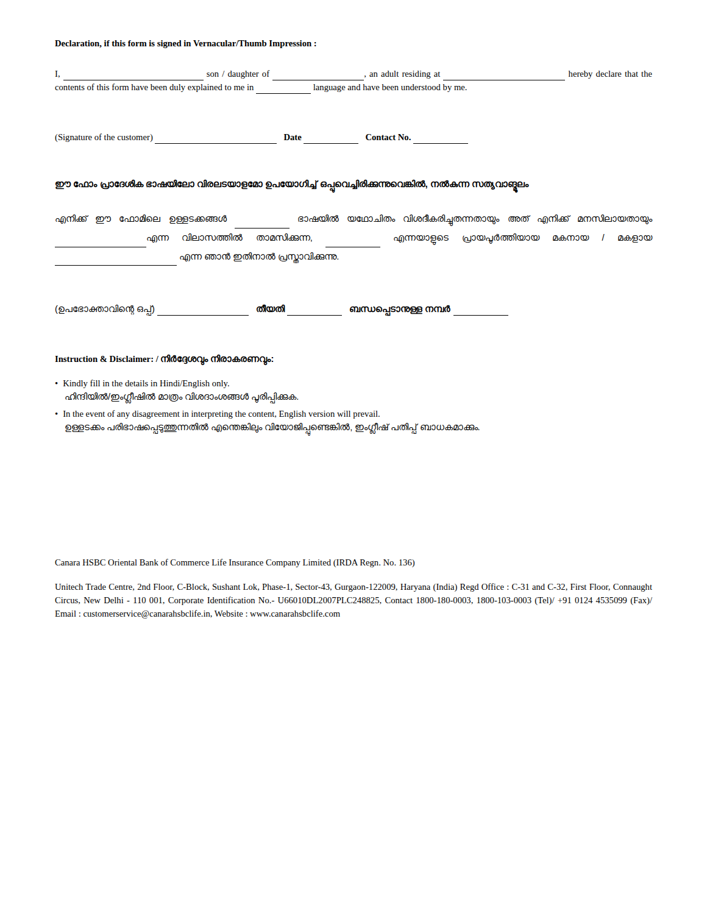Declaration, if this form is signed in Vernacular/Thumb Impression :
I, son / daughter of , an adult residing at hereby declare that the contents of this form have been duly explained to me in language and have been understood by me.
(Signature of the customer) Date Contact No.
ഈ ഫോം പ്രാദേശിക ഭാഷയിലോ വിരലടയാളമോ ഉപയോഗിച്ച് ഒപ്പുവെച്ചിരിക്കുന്നുവെങ്കിൽ, നൽകുന്ന സത്യവാങ്മൂലം
എനിക്ക് ഈ ഫോമിലെ ഉള്ളടക്കങ്ങൾ ഭാഷയിൽ യഥോചിതം വിശദീകരിച്ചുതന്നതായും അത് എനിക്ക് മനസിലായതായും എന്ന വിലാസത്തിൽ താമസിക്കുന്ന, എന്നയാളുടെ പ്രായപൂർത്തിയായ മകനായ / മകളായ എന്ന ഞാൻ ഇതിനാൽ പ്രസ്താവിക്കുന്നു.
(ഉപഭോക്താവിന്റെ ഒപ്പ്) തീയതി ബന്ധപ്പെടാനുള്ള നമ്പർ
Instruction & Disclaimer: / നിർദ്ദേശവും നിരാകരണവും:
Kindly fill in the details in Hindi/English only. ഹിന്ദിയിൽ/ഇംഗ്ലീഷിൽ മാത്രം വിശദാംശങ്ങൾ പൂരിപ്പിക്കുക.
In the event of any disagreement in interpreting the content, English version will prevail. ഉള്ളടക്കം പരിഭാഷപ്പെടുത്തുന്നതിൽ എന്തെങ്കിലും വിയോജിപ്പുണ്ടെങ്കിൽ, ഇംഗ്ലീഷ് പതിപ്പ് ബാധകമാക്കും.
Canara HSBC Oriental Bank of Commerce Life Insurance Company Limited (IRDA Regn. No. 136)
Unitech Trade Centre, 2nd Floor, C-Block, Sushant Lok, Phase-1, Sector-43, Gurgaon-122009, Haryana (India) Regd Office : C-31 and C-32, First Floor, Connaught Circus, New Delhi - 110 001, Corporate Identification No.- U66010DL2007PLC248825, Contact 1800-180-0003, 1800-103-0003 (Tel)/ +91 0124 4535099 (Fax)/ Email : customerservice@canarahsbclife.in, Website : www.canarahsbclife.com